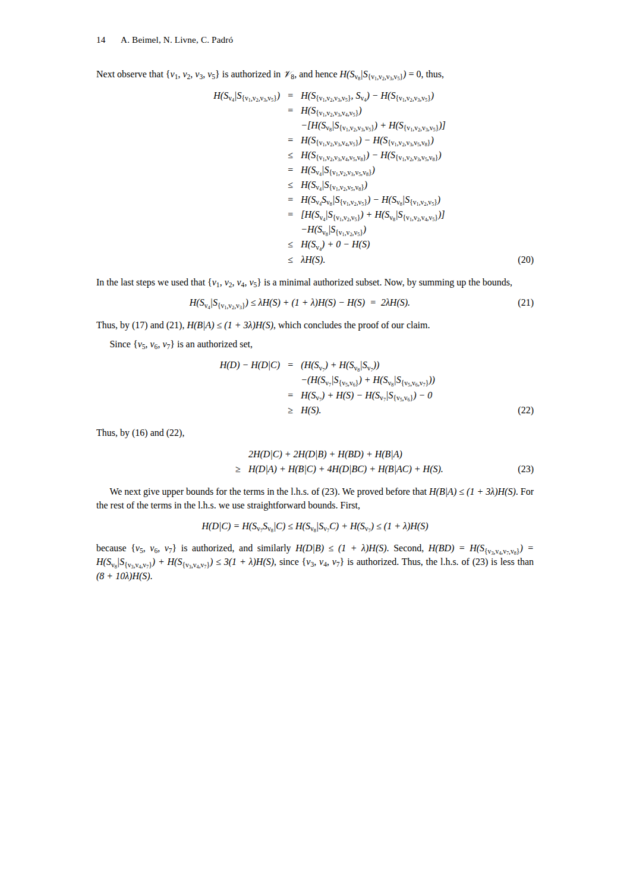14 A. Beimel, N. Livne, C. Padró
Next observe that {v1, v2, v3, v5} is authorized in 𝒱8, and hence H(Sv8|S{v1,v2,v3,v5}) = 0, thus,
| H(S v 4 /S {v 1 ,v 2 ,v 3 ,v 5 } ) | = | H(S {v 1 ,v 2 ,v 3 ,v 5 } , S v 4 ) − H(S {v 1 ,v 2 ,v 3 ,v 5 } ) | |
| | = | H(S {v 1 ,v 2 ,v 3 ,v 4 ,v 5 } ) | |
| | | −[H(S v 8 /S {v 1 ,v 2 ,v 3 ,v 5 } ) + H(S {v 1 ,v 2 ,v 3 ,v 5 } )] | |
| | = | H(S {v 1 ,v 2 ,v 3 ,v 4 ,v 5 } ) − H(S {v 1 ,v 2 ,v 3 ,v 5 ,v 8 } ) | |
| | ≤ | H(S {v 1 ,v 2 ,v 3 ,v 4 ,v 5 ,v 8 } ) − H(S {v 1 ,v 2 ,v 3 ,v 5 ,v 8 } ) | |
| | = | H(S v 4 /S {v 1 ,v 2 ,v 3 ,v 5 ,v 8 } ) | |
| | ≤ | H(S v 4 /S {v 1 ,v 2 ,v 5 ,v 8 } ) | |
| | = | H(S v 4 S v 8 /S {v 1 ,v 2 ,v 5 } ) − H(S v 8 /S {v 1 ,v 2 ,v 5 } ) | |
| | = | [H(S v 4 /S {v 1 ,v 2 ,v 5 } ) + H(S v 8 /S {v 1 ,v 2 ,v 4 ,v 5 } )] | |
| | | −H(S v 8 /S {v 1 ,v 2 ,v 5 } ) | |
| | ≤ | H(S v 4 ) + 0 − H(S) | |
| | ≤ | λH(S). | (20) |
In the last steps we used that {v1, v2, v4, v5} is a minimal authorized subset. Now, by summing up the bounds,
H(Sv4|S{v1,v2,v3}) ≤ λH(S) + (1 + λ)H(S) − H(S) = 2λH(S). (21)
Thus, by (17) and (21), H(B|A) ≤ (1 + 3λ)H(S), which concludes the proof of our claim.
Since {v5, v6, v7} is an authorized set,
| H(D) − H(D/C) | = | (H(S v 7 ) + H(S v 8 /S v 7 )) | |
| | | −(H(S v 7 /S {v 5 ,v 6 } ) + H(S v 8 /S {v 5 ,v 6 ,v 7 } )) | |
| | = | H(S v 7 ) + H(S) − H(S v 7 /S {v 5 ,v 6 } ) − 0 | |
| | ≥ | H(S). | (22) |
Thus, by (16) and (22),
| | | 2H(D/C) + 2H(D/B) + H(BD) + H(B/A) | |
| | ≥ | H(D/A) + H(B/C) + 4H(D/BC) + H(B/AC) + H(S). | (23) |
We next give upper bounds for the terms in the l.h.s. of (23). We proved before that H(B|A) ≤ (1 + 3λ)H(S). For the rest of the terms in the l.h.s. we use straightforward bounds. First,
H(D|C) = H(Sv7Sv8|C) ≤ H(Sv8|Sv7C) + H(Sv7) ≤ (1 + λ)H(S)
because {v5, v6, v7} is authorized, and similarly H(D|B) ≤ (1 + λ)H(S). Second, H(BD) = H(S{v3,v4,v7,v8}) = H(Sv8|S{v3,v4,v7}) + H(S{v3,v4,v7}) ≤ 3(1 + λ)H(S), since {v3, v4, v7} is authorized. Thus, the l.h.s. of (23) is less than (8 + 10λ)H(S).